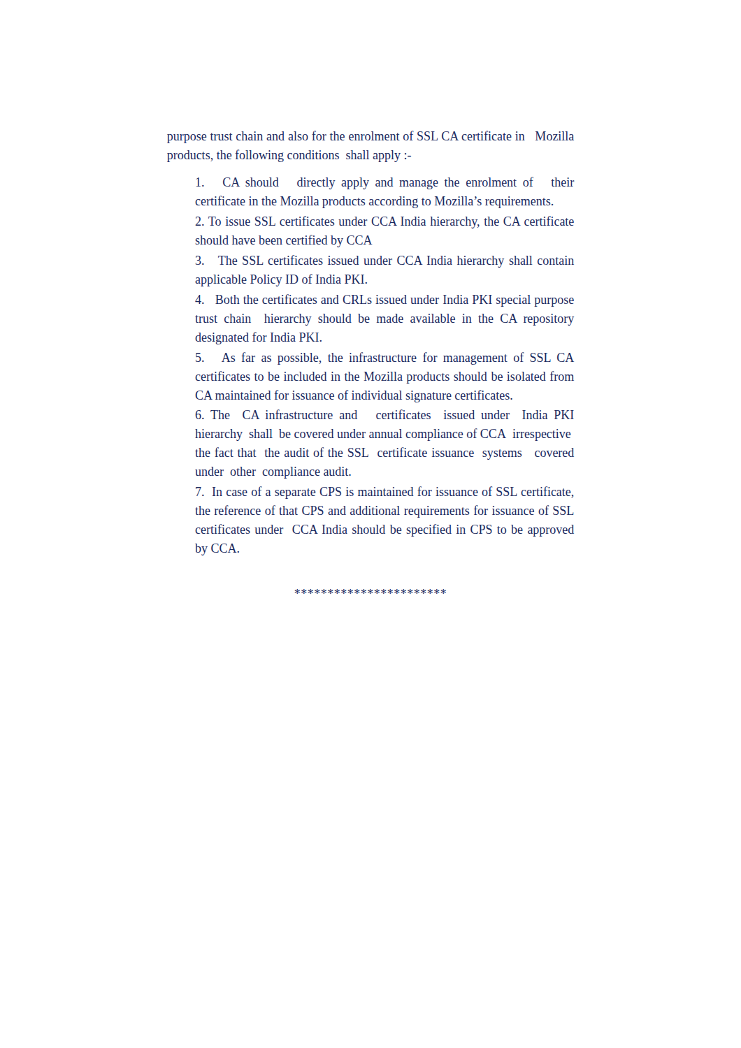purpose trust chain and also for the enrolment of SSL CA certificate in Mozilla products, the following conditions shall apply :-
1. CA should directly apply and manage the enrolment of their certificate in the Mozilla products according to Mozilla’s requirements.
2. To issue SSL certificates under CCA India hierarchy, the CA certificate should have been certified by CCA
3. The SSL certificates issued under CCA India hierarchy shall contain applicable Policy ID of India PKI.
4. Both the certificates and CRLs issued under India PKI special purpose trust chain hierarchy should be made available in the CA repository designated for India PKI.
5. As far as possible, the infrastructure for management of SSL CA certificates to be included in the Mozilla products should be isolated from CA maintained for issuance of individual signature certificates.
6. The CA infrastructure and certificates issued under India PKI hierarchy shall be covered under annual compliance of CCA irrespective the fact that the audit of the SSL certificate issuance systems covered under other compliance audit.
7. In case of a separate CPS is maintained for issuance of SSL certificate, the reference of that CPS and additional requirements for issuance of SSL certificates under CCA India should be specified in CPS to be approved by CCA.
***********************